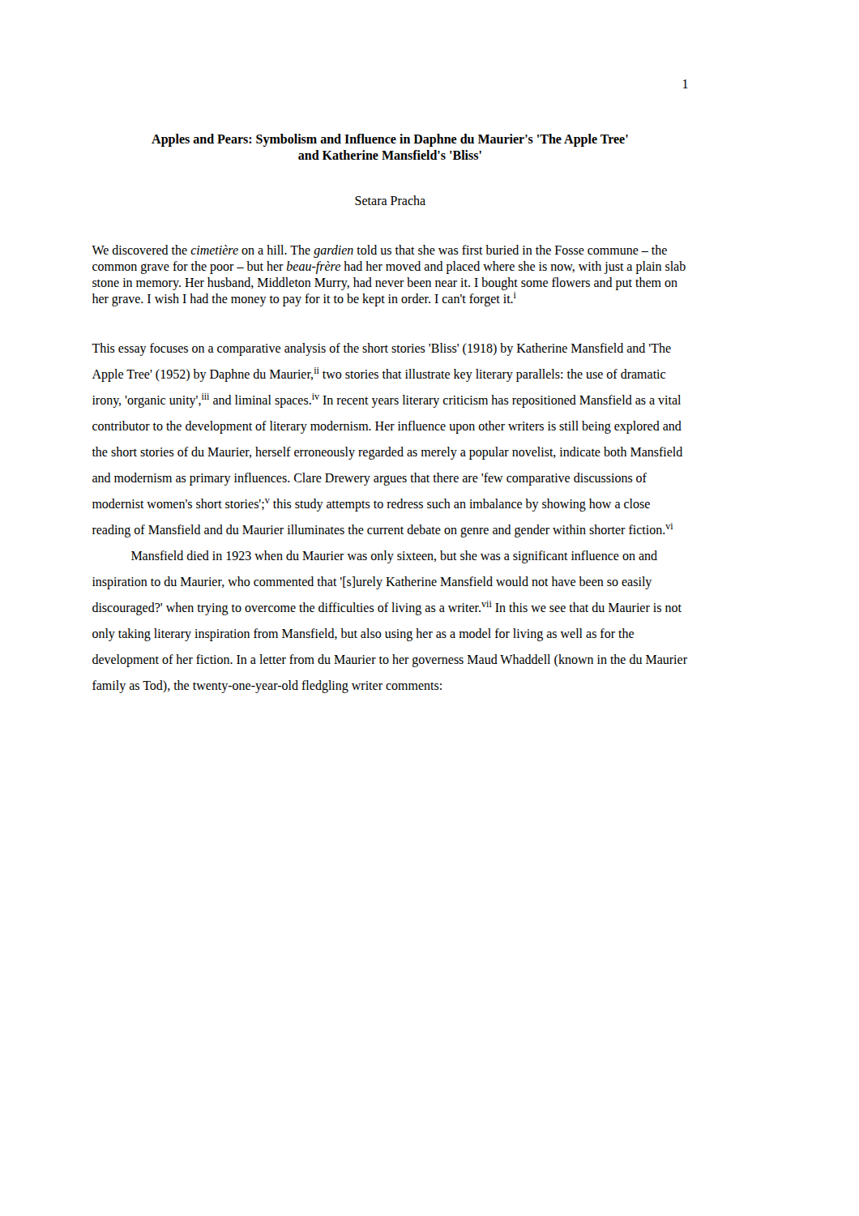1
Apples and Pears: Symbolism and Influence in Daphne du Maurier's 'The Apple Tree'
and Katherine Mansfield's 'Bliss'
Setara Pracha
We discovered the cimetière on a hill. The gardien told us that she was first buried in the Fosse commune – the common grave for the poor – but her beau-frère had her moved and placed where she is now, with just a plain slab stone in memory. Her husband, Middleton Murry, had never been near it. I bought some flowers and put them on her grave. I wish I had the money to pay for it to be kept in order. I can't forget it.i
This essay focuses on a comparative analysis of the short stories 'Bliss' (1918) by Katherine Mansfield and 'The Apple Tree' (1952) by Daphne du Maurier,ii two stories that illustrate key literary parallels: the use of dramatic irony, 'organic unity',iii and liminal spaces.iv In recent years literary criticism has repositioned Mansfield as a vital contributor to the development of literary modernism. Her influence upon other writers is still being explored and the short stories of du Maurier, herself erroneously regarded as merely a popular novelist, indicate both Mansfield and modernism as primary influences. Clare Drewery argues that there are 'few comparative discussions of modernist women's short stories';v this study attempts to redress such an imbalance by showing how a close reading of Mansfield and du Maurier illuminates the current debate on genre and gender within shorter fiction.vi
Mansfield died in 1923 when du Maurier was only sixteen, but she was a significant influence on and inspiration to du Maurier, who commented that '[s]urely Katherine Mansfield would not have been so easily discouraged?' when trying to overcome the difficulties of living as a writer.vii In this we see that du Maurier is not only taking literary inspiration from Mansfield, but also using her as a model for living as well as for the development of her fiction. In a letter from du Maurier to her governess Maud Whaddell (known in the du Maurier family as Tod), the twenty-one-year-old fledgling writer comments: